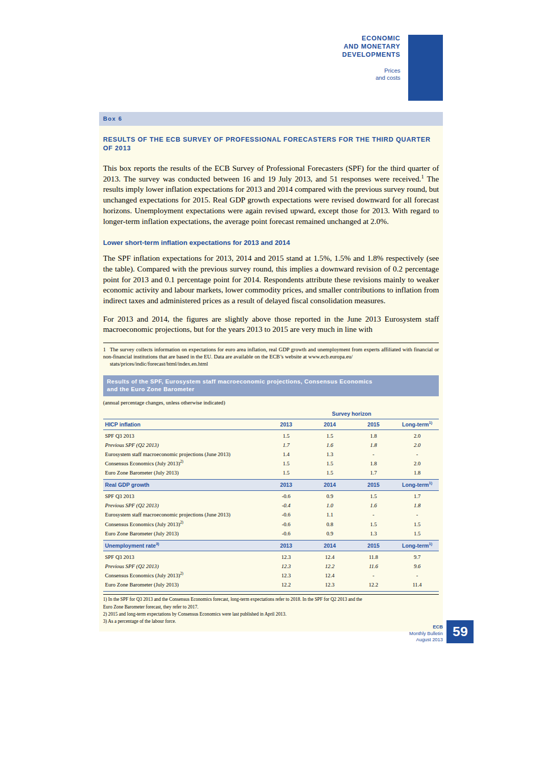Economic
and Monetary
Developments
Prices
and costs
Box 6
Results of the ECB survey of professional forecasters for the third quarter of 2013
This box reports the results of the ECB Survey of Professional Forecasters (SPF) for the third quarter of 2013. The survey was conducted between 16 and 19 July 2013, and 51 responses were received.1 The results imply lower inflation expectations for 2013 and 2014 compared with the previous survey round, but unchanged expectations for 2015. Real GDP growth expectations were revised downward for all forecast horizons. Unemployment expectations were again revised upward, except those for 2013. With regard to longer-term inflation expectations, the average point forecast remained unchanged at 2.0%.
Lower short-term inflation expectations for 2013 and 2014
The SPF inflation expectations for 2013, 2014 and 2015 stand at 1.5%, 1.5% and 1.8% respectively (see the table). Compared with the previous survey round, this implies a downward revision of 0.2 percentage point for 2013 and 0.1 percentage point for 2014. Respondents attribute these revisions mainly to weaker economic activity and labour markets, lower commodity prices, and smaller contributions to inflation from indirect taxes and administered prices as a result of delayed fiscal consolidation measures.
For 2013 and 2014, the figures are slightly above those reported in the June 2013 Eurosystem staff macroeconomic projections, but for the years 2013 to 2015 are very much in line with
1 The survey collects information on expectations for euro area inflation, real GDP growth and unemployment from experts affiliated with financial or non-financial institutions that are based in the EU. Data are available on the ECB’s website at www.ecb.europa.eu/ stats/prices/indic/forecast/html/index.en.html
Results of the SPF, Eurosystem staff macroeconomic projections, Consensus Economics
and the Euro Zone Barometer
(annual percentage changes, unless otherwise indicated)
| | Survey horizon |
| HICP inflation | 2013 | 2014 | 2015 | Long-term 1) |
| SPF Q3 2013 | 1.5 | 1.5 | 1.8 | 2.0 |
| Previous SPF (Q2 2013) | 1.7 | 1.6 | 1.8 | 2.0 |
| Eurosystem staff macroeconomic projections (June 2013) | 1.4 | 1.3 | - | - |
| Consensus Economics (July 2013) 2) | 1.5 | 1.5 | 1.8 | 2.0 |
| Euro Zone Barometer (July 2013) | 1.5 | 1.5 | 1.7 | 1.8 |
| Real GDP growth | 2013 | 2014 | 2015 | Long-term 1) |
| SPF Q3 2013 | -0.6 | 0.9 | 1.5 | 1.7 |
| Previous SPF (Q2 2013) | -0.4 | 1.0 | 1.6 | 1.8 |
| Eurosystem staff macroeconomic projections (June 2013) | -0.6 | 1.1 | - | - |
| Consensus Economics (July 2013) 2) | -0.6 | 0.8 | 1.5 | 1.5 |
| Euro Zone Barometer (July 2013) | -0.6 | 0.9 | 1.3 | 1.5 |
| Unemployment rate 3) | 2013 | 2014 | 2015 | Long-term 1) |
| SPF Q3 2013 | 12.3 | 12.4 | 11.8 | 9.7 |
| Previous SPF (Q2 2013) | 12.3 | 12.2 | 11.6 | 9.6 |
| Consensus Economics (July 2013) 2) | 12.3 | 12.4 | - | - |
| Euro Zone Barometer (July 2013) | 12.2 | 12.3 | 12.2 | 11.4 |
1) In the SPF for Q3 2013 and the Consensus Economics forecast, long-term expectations refer to 2018. In the SPF for Q2 2013 and the
Euro Zone Barometer forecast, they refer to 2017.
2) 2015 and long-term expectations by Consensus Economics were last published in April 2013.
3) As a percentage of the labour force.
ECB
Monthly Bulletin
August 2013
59